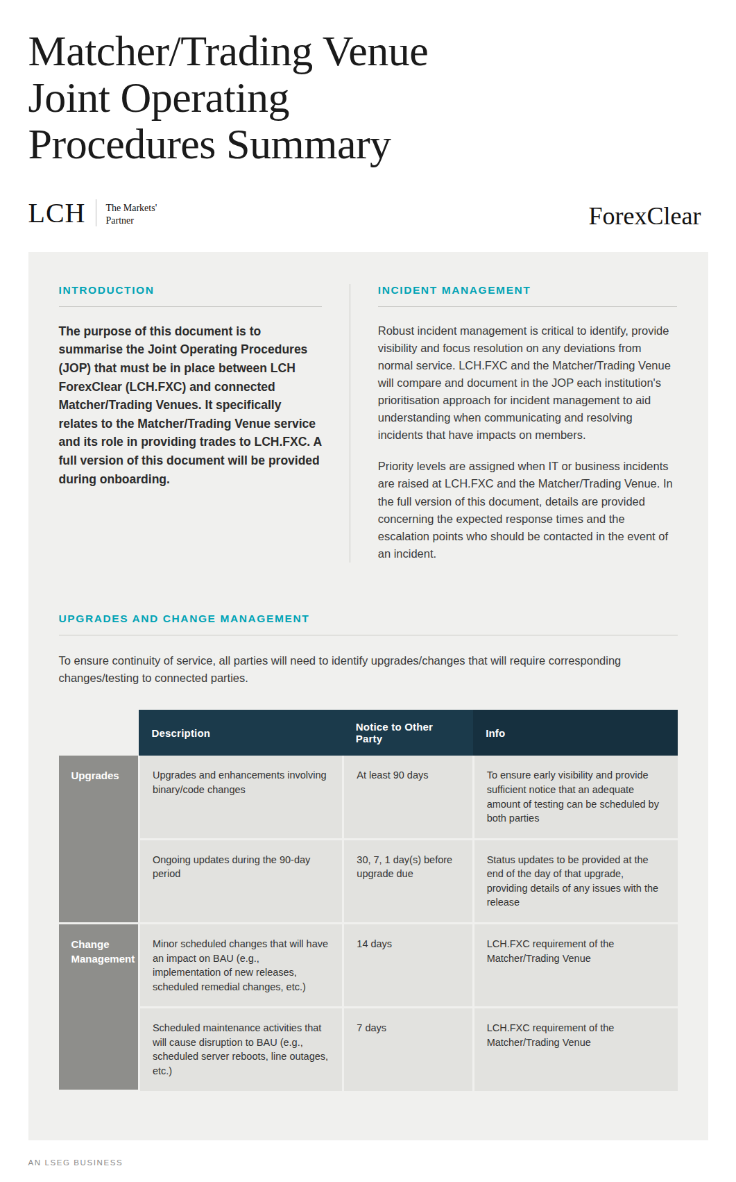Matcher/Trading Venue
Joint Operating
Procedures Summary
LCH The Markets'
Partner
ForexClear
Introduction
The purpose of this document is to summarise the Joint Operating Procedures (JOP) that must be in place between LCH ForexClear (LCH.FXC) and connected Matcher/Trading Venues. It specifically relates to the Matcher/Trading Venue service and its role in providing trades to LCH.FXC. A full version of this document will be provided during onboarding.
Incident Management
Robust incident management is critical to identify, provide visibility and focus resolution on any deviations from normal service. LCH.FXC and the Matcher/Trading Venue will compare and document in the JOP each institution's prioritisation approach for incident management to aid understanding when communicating and resolving incidents that have impacts on members.
Priority levels are assigned when IT or business incidents are raised at LCH.FXC and the Matcher/Trading Venue. In the full version of this document, details are provided concerning the expected response times and the escalation points who should be contacted in the event of an incident.
Upgrades and Change Management
To ensure continuity of service, all parties will need to identify upgrades/changes that will require corresponding changes/testing to connected parties.
| | Description | Notice to Other Party | Info |
| --- | --- | --- | --- |
| Upgrades | Upgrades and enhancements involving binary/code changes | At least 90 days | To ensure early visibility and provide sufficient notice that an adequate amount of testing can be scheduled by both parties |
| Ongoing updates during the 90-day period | 30, 7, 1 day(s) before upgrade due | Status updates to be provided at the end of the day of that upgrade, providing details of any issues with the release |
| Change Management | Minor scheduled changes that will have an impact on BAU (e.g., implementation of new releases, scheduled remedial changes, etc.) | 14 days | LCH.FXC requirement of the Matcher/Trading Venue |
| Scheduled maintenance activities that will cause disruption to BAU (e.g., scheduled server reboots, line outages, etc.) | 7 days | LCH.FXC requirement of the Matcher/Trading Venue |
AN LSEG BUSINESS